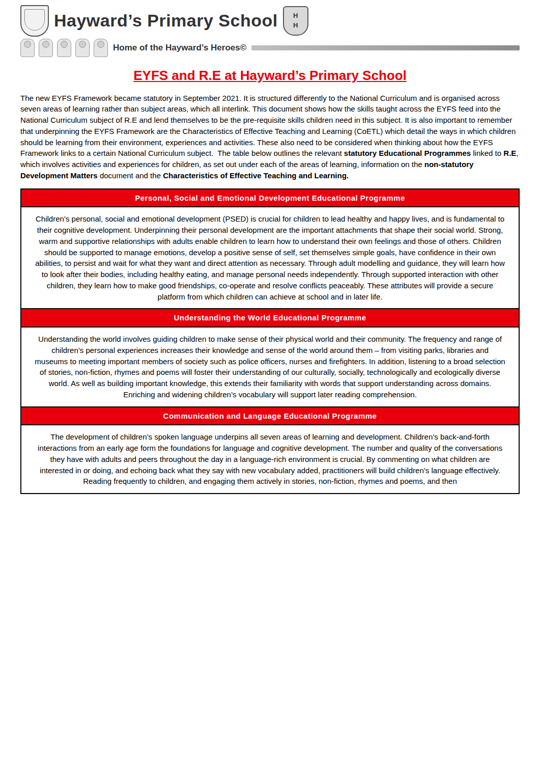Hayward’s Primary School
H
H
Home of the Hayward’s Heroes©
EYFS and R.E at Hayward’s Primary School
The new EYFS Framework became statutory in September 2021. It is structured differently to the National Curriculum and is organised across seven areas of learning rather than subject areas, which all interlink. This document shows how the skills taught across the EYFS feed into the National Curriculum subject of R.E and lend themselves to be the pre-requisite skills children need in this subject. It is also important to remember that underpinning the EYFS Framework are the Characteristics of Effective Teaching and Learning (CoETL) which detail the ways in which children should be learning from their environment, experiences and activities. These also need to be considered when thinking about how the EYFS Framework links to a certain National Curriculum subject. The table below outlines the relevant statutory Educational Programmes linked to R.E, which involves activities and experiences for children, as set out under each of the areas of learning, information on the non-statutory Development Matters document and the Characteristics of Effective Teaching and Learning.
| Personal, Social and Emotional Development Educational Programme |
| --- |
| Children’s personal, social and emotional development (PSED) is crucial for children to lead healthy and happy lives, and is fundamental to their cognitive development. Underpinning their personal development are the important attachments that shape their social world. Strong, warm and supportive relationships with adults enable children to learn how to understand their own feelings and those of others. Children should be supported to manage emotions, develop a positive sense of self, set themselves simple goals, have confidence in their own abilities, to persist and wait for what they want and direct attention as necessary. Through adult modelling and guidance, they will learn how to look after their bodies, including healthy eating, and manage personal needs independently. Through supported interaction with other children, they learn how to make good friendships, co-operate and resolve conflicts peaceably. These attributes will provide a secure platform from which children can achieve at school and in later life. |
| Understanding the World Educational Programme |
| Understanding the world involves guiding children to make sense of their physical world and their community. The frequency and range of children’s personal experiences increases their knowledge and sense of the world around them – from visiting parks, libraries and museums to meeting important members of society such as police officers, nurses and firefighters. In addition, listening to a broad selection of stories, non-fiction, rhymes and poems will foster their understanding of our culturally, socially, technologically and ecologically diverse world. As well as building important knowledge, this extends their familiarity with words that support understanding across domains. Enriching and widening children’s vocabulary will support later reading comprehension. |
| Communication and Language Educational Programme |
| The development of children’s spoken language underpins all seven areas of learning and development. Children’s back-and-forth interactions from an early age form the foundations for language and cognitive development. The number and quality of the conversations they have with adults and peers throughout the day in a language-rich environment is crucial. By commenting on what children are interested in or doing, and echoing back what they say with new vocabulary added, practitioners will build children’s language effectively. Reading frequently to children, and engaging them actively in stories, non-fiction, rhymes and poems, and then |